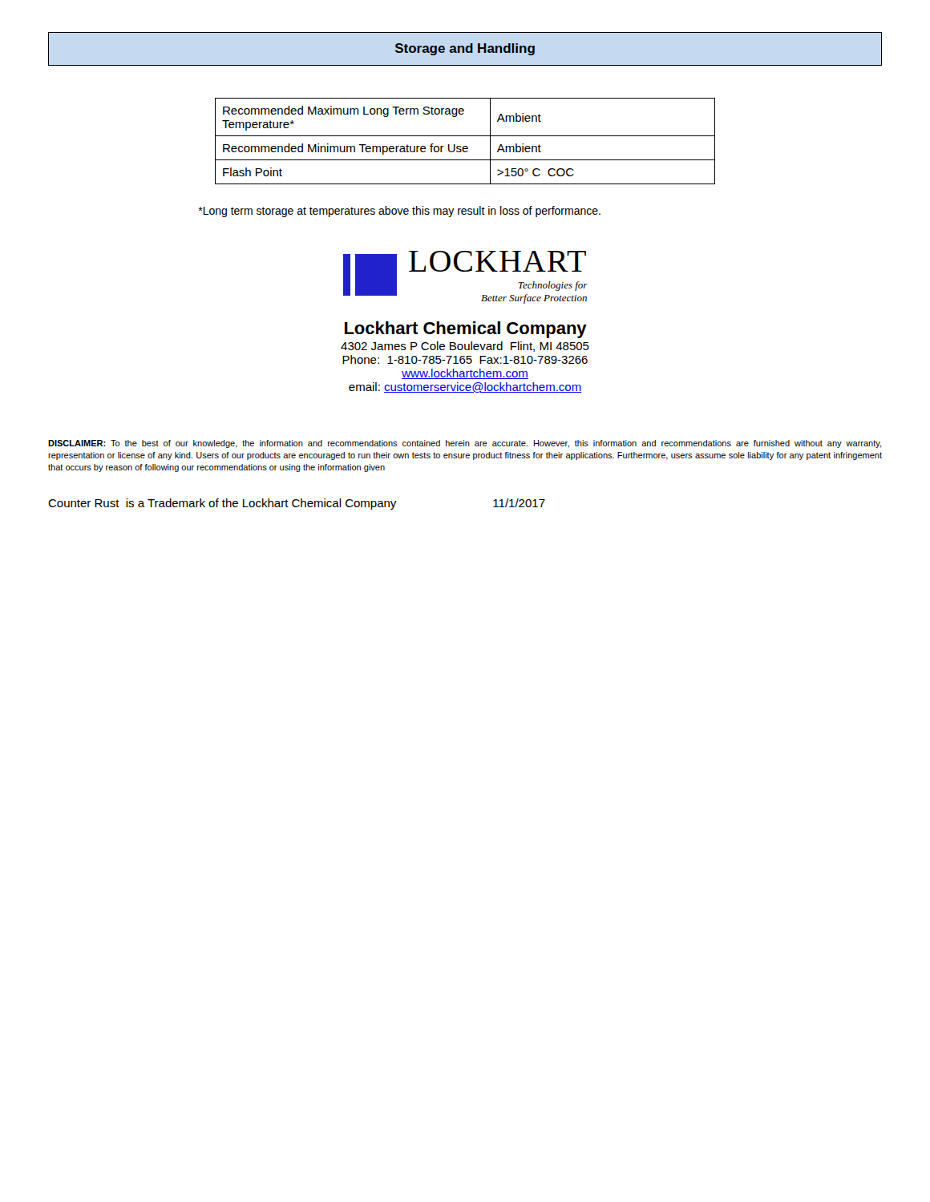Storage and Handling
| Recommended Maximum Long Term Storage Temperature* | Ambient |
| Recommended Minimum Temperature for Use | Ambient |
| Flash Point | >150° C COC |
*Long term storage at temperatures above this may result in loss of performance.
LOCKHART
Technologies for
Better Surface Protection
Lockhart Chemical Company
4302 James P Cole Boulevard Flint, MI 48505
Phone: 1-810-785-7165 Fax:1-810-789-3266
www.lockhartchem.com
email: customerservice@lockhartchem.com
DISCLAIMER: To the best of our knowledge, the information and recommendations contained herein are accurate. However, this information and recommendations are furnished without any warranty, representation or license of any kind. Users of our products are encouraged to run their own tests to ensure product fitness for their applications. Furthermore, users assume sole liability for any patent infringement that occurs by reason of following our recommendations or using the information given
Counter Rust is a Trademark of the Lockhart Chemical Company 11/1/2017